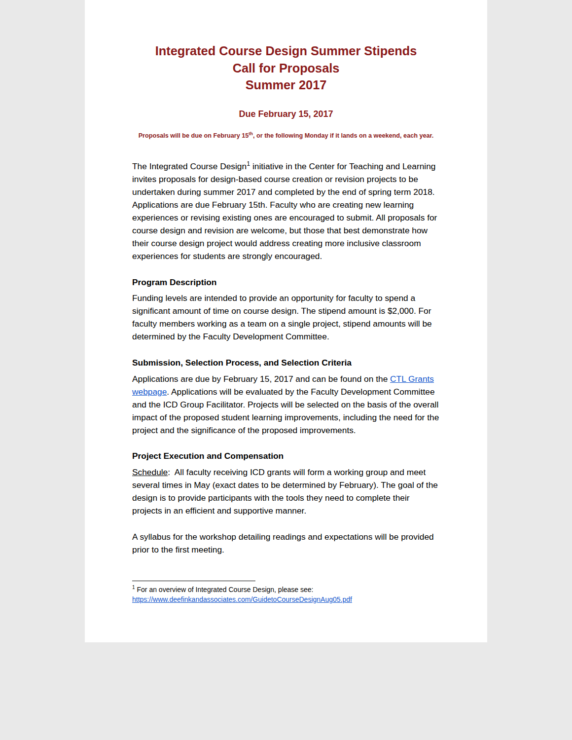Integrated Course Design Summer Stipends Call for Proposals Summer 2017
Due February 15, 2017
Proposals will be due on February 15th, or the following Monday if it lands on a weekend, each year.
The Integrated Course Design1 initiative in the Center for Teaching and Learning invites proposals for design-based course creation or revision projects to be undertaken during summer 2017 and completed by the end of spring term 2018. Applications are due February 15th. Faculty who are creating new learning experiences or revising existing ones are encouraged to submit. All proposals for course design and revision are welcome, but those that best demonstrate how their course design project would address creating more inclusive classroom experiences for students are strongly encouraged.
Program Description
Funding levels are intended to provide an opportunity for faculty to spend a significant amount of time on course design. The stipend amount is $2,000. For faculty members working as a team on a single project, stipend amounts will be determined by the Faculty Development Committee.
Submission, Selection Process, and Selection Criteria
Applications are due by February 15, 2017 and can be found on the CTL Grants webpage. Applications will be evaluated by the Faculty Development Committee and the ICD Group Facilitator. Projects will be selected on the basis of the overall impact of the proposed student learning improvements, including the need for the project and the significance of the proposed improvements.
Project Execution and Compensation
Schedule: All faculty receiving ICD grants will form a working group and meet several times in May (exact dates to be determined by February). The goal of the design is to provide participants with the tools they need to complete their projects in an efficient and supportive manner.
A syllabus for the workshop detailing readings and expectations will be provided prior to the first meeting.
1 For an overview of Integrated Course Design, please see:
https://www.deefinkandassociates.com/GuidetoCourseDesignAug05.pdf